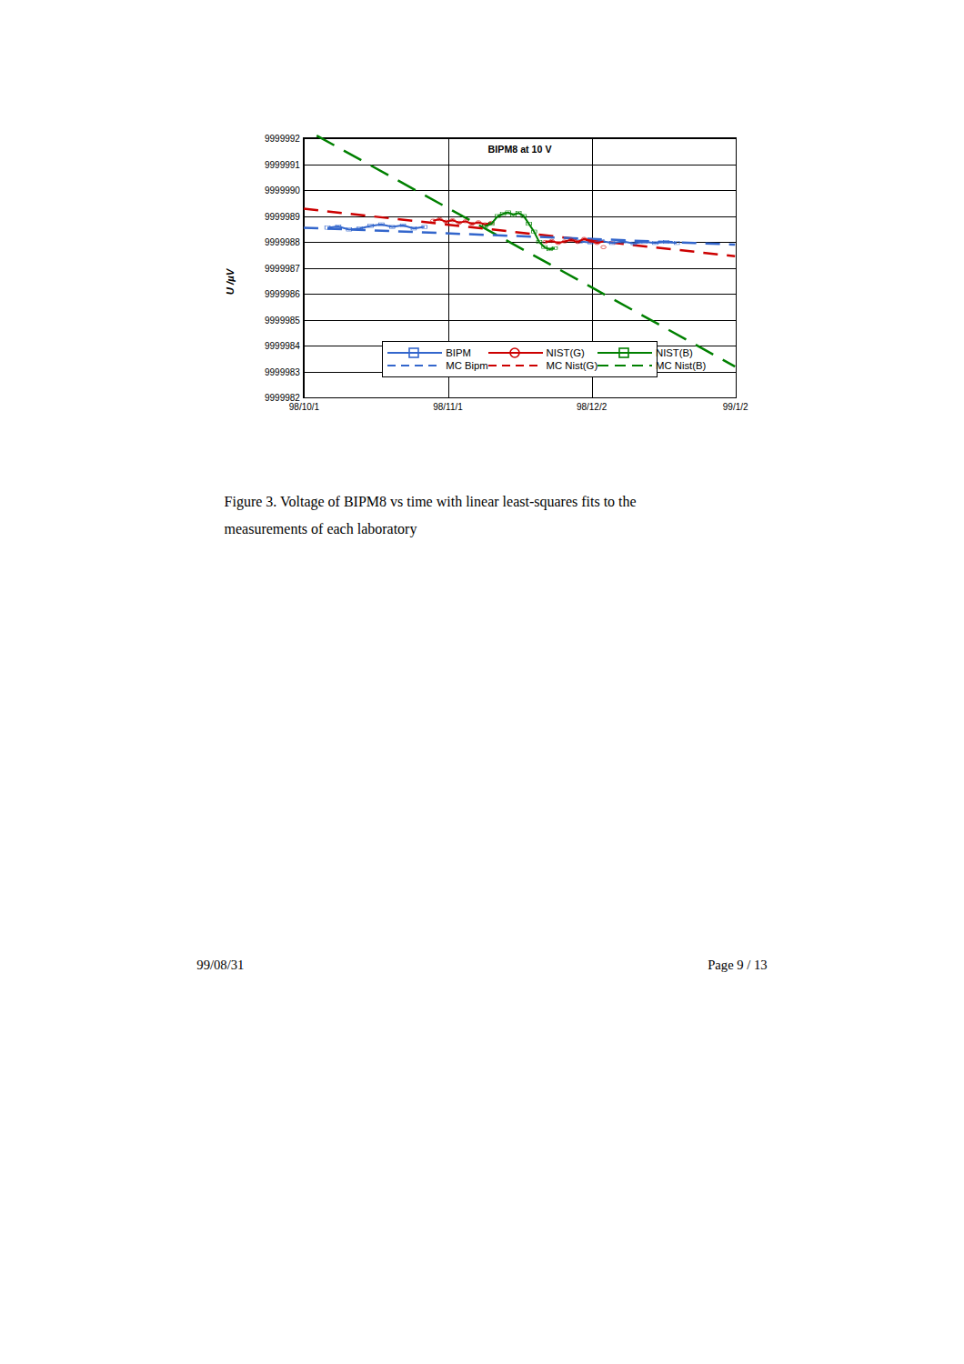U /µV
BIPM8 at 10 V
9999992
9999991
9999990
9999989
9999988
9999987
9999986
9999985
9999984
9999983
9999982
98/10/1
98/11/1
98/12/2
99/1/2
| | BIPM | | NIST(G) | | NIST(B) |
| | MC Bipm | | MC Nist(G) | | MC Nist(B) |
Figure 3. Voltage of BIPM8 vs time with linear least-squares fits to the measurements of each laboratory
99/08/31 Page 9 / 13